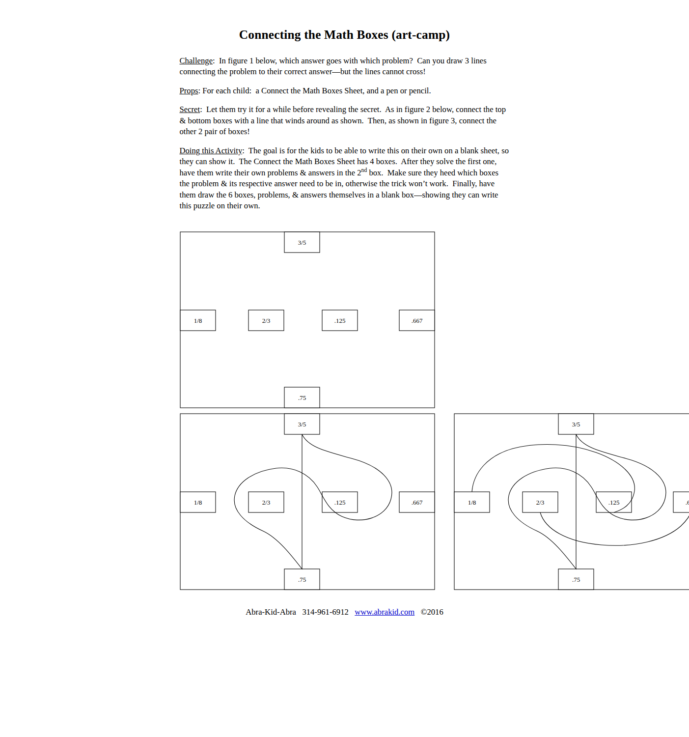Connecting the Math Boxes (art-camp)
Challenge: In figure 1 below, which answer goes with which problem? Can you draw 3 lines connecting the problem to their correct answer—but the lines cannot cross!
Props: For each child: a Connect the Math Boxes Sheet, and a pen or pencil.
Secret: Let them try it for a while before revealing the secret. As in figure 2 below, connect the top & bottom boxes with a line that winds around as shown. Then, as shown in figure 3, connect the other 2 pair of boxes!
Doing this Activity: The goal is for the kids to be able to write this on their own on a blank sheet, so they can show it. The Connect the Math Boxes Sheet has 4 boxes. After they solve the first one, have them write their own problems & answers in the 2nd box. Make sure they heed which boxes the problem & its respective answer need to be in, otherwise the trick won’t work. Finally, have them draw the 6 boxes, problems, & answers themselves in a blank box—showing they can write this puzzle on their own.
3/5 1/8 2/3 .125 .667 .75
3/5 1/8 2/3 .125 .667 .75
3/5 1/8 2/3 .125 .667 .75
Abra-Kid-Abra 314-961-6912 www.abrakid.com ©2016